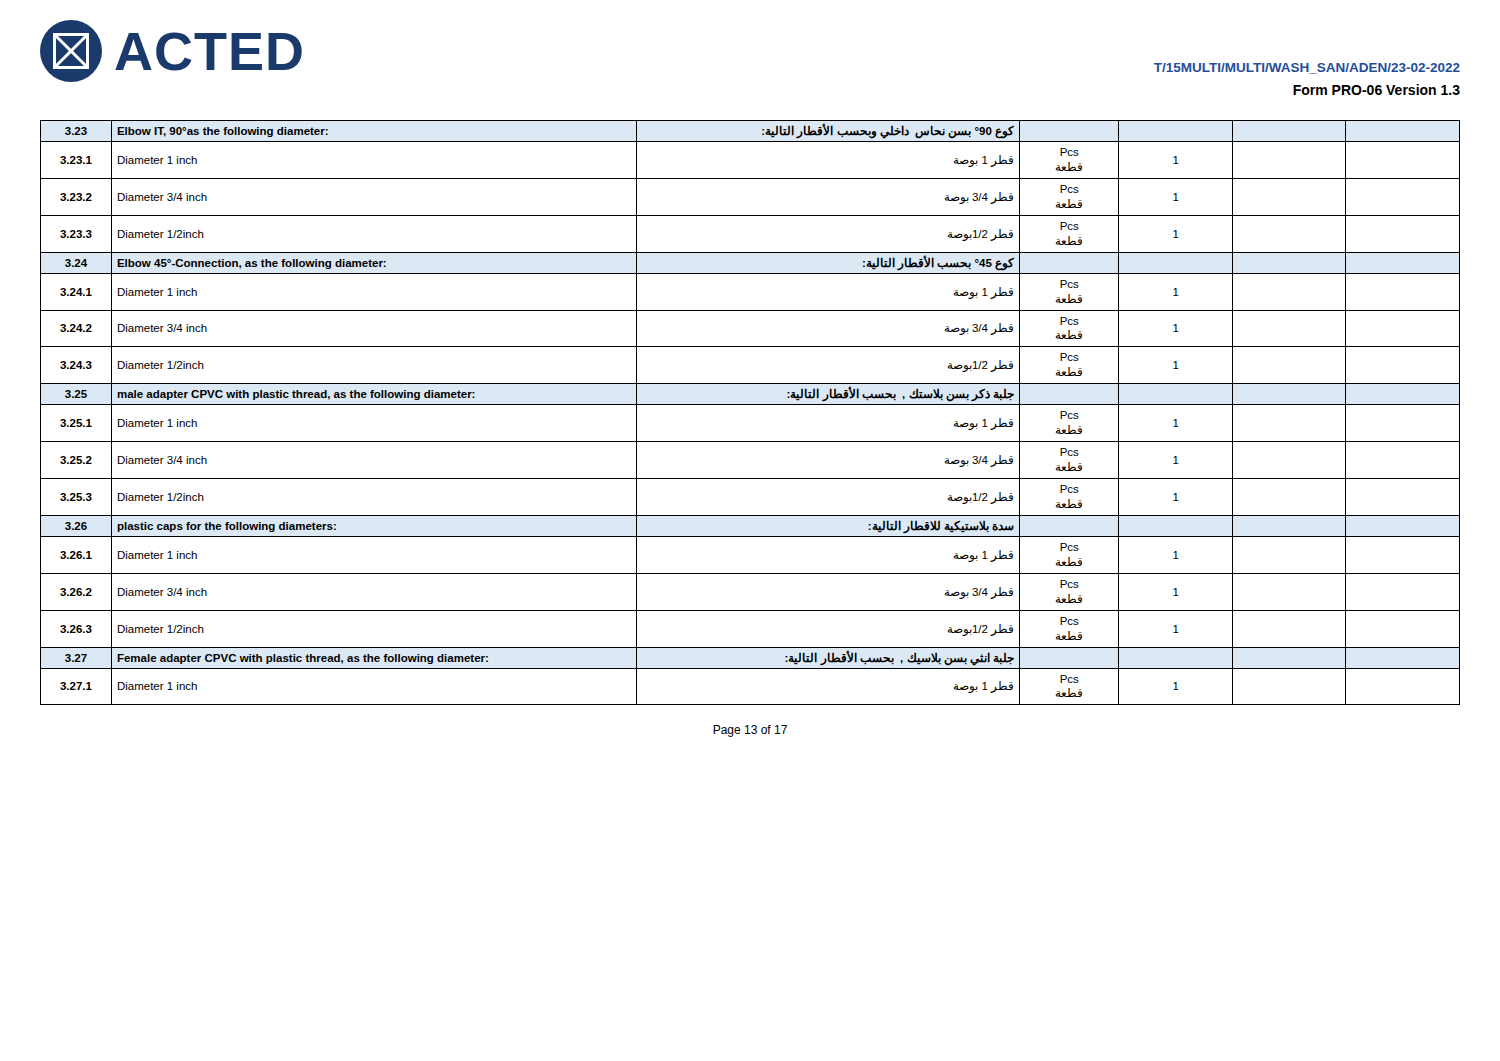ACTED
T/15MULTI/MULTI/WASH_SAN/ADEN/23-02-2022
Form PRO-06 Version 1.3
| 3.23 | Elbow IT, 90°as the following diameter: | كوع 90° بسن نحاس داخلي وبحسب الأقطار التالية: | | | | |
| 3.23.1 | Diameter 1 inch | قطر 1 بوصة | Pcs قطعة | 1 | | |
| 3.23.2 | Diameter 3/4 inch | قطر 3/4 بوصة | Pcs قطعة | 1 | | |
| 3.23.3 | Diameter 1/2inch | قطر 1/2بوصة | Pcs قطعة | 1 | | |
| 3.24 | Elbow 45°-Connection, as the following diameter: | كوع 45° بحسب الأقطار التالية: | | | | |
| 3.24.1 | Diameter 1 inch | قطر 1 بوصة | Pcs قطعة | 1 | | |
| 3.24.2 | Diameter 3/4 inch | قطر 3/4 بوصة | Pcs قطعة | 1 | | |
| 3.24.3 | Diameter 1/2inch | قطر 1/2بوصة | Pcs قطعة | 1 | | |
| 3.25 | male adapter CPVC with plastic thread, as the following diameter: | جلبة ذكر بسن بلاستك , بحسب الأقطار التالية: | | | | |
| 3.25.1 | Diameter 1 inch | قطر 1 بوصة | Pcs قطعة | 1 | | |
| 3.25.2 | Diameter 3/4 inch | قطر 3/4 بوصة | Pcs قطعة | 1 | | |
| 3.25.3 | Diameter 1/2inch | قطر 1/2بوصة | Pcs قطعة | 1 | | |
| 3.26 | plastic caps for the following diameters: | سدة بلاستيكية للاقطار التالية: | | | | |
| 3.26.1 | Diameter 1 inch | قطر 1 بوصة | Pcs قطعة | 1 | | |
| 3.26.2 | Diameter 3/4 inch | قطر 3/4 بوصة | Pcs قطعة | 1 | | |
| 3.26.3 | Diameter 1/2inch | قطر 1/2بوصة | Pcs قطعة | 1 | | |
| 3.27 | Female adapter CPVC with plastic thread, as the following diameter: | جلبة انثي بسن بلاسيك , بحسب الأقطار التالية: | | | | |
| 3.27.1 | Diameter 1 inch | قطر 1 بوصة | Pcs قطعة | 1 | | |
Page 13 of 17